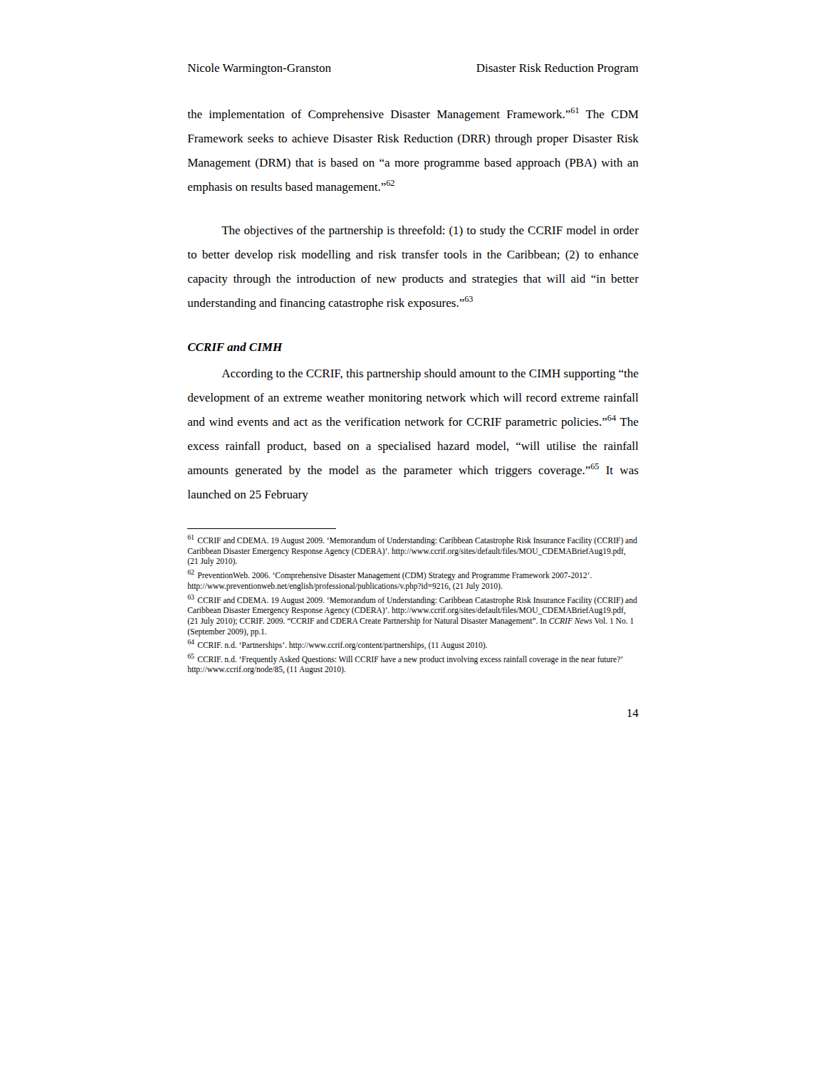Nicole Warmington-Granston
Disaster Risk Reduction Program
the implementation of Comprehensive Disaster Management Framework.”61 The CDM Framework seeks to achieve Disaster Risk Reduction (DRR) through proper Disaster Risk Management (DRM) that is based on “a more programme based approach (PBA) with an emphasis on results based management.”62
The objectives of the partnership is threefold: (1) to study the CCRIF model in order to better develop risk modelling and risk transfer tools in the Caribbean; (2) to enhance capacity through the introduction of new products and strategies that will aid “in better understanding and financing catastrophe risk exposures.”63
CCRIF and CIMH
According to the CCRIF, this partnership should amount to the CIMH supporting “the development of an extreme weather monitoring network which will record extreme rainfall and wind events and act as the verification network for CCRIF parametric policies.”64 The excess rainfall product, based on a specialised hazard model, “will utilise the rainfall amounts generated by the model as the parameter which triggers coverage.”65 It was launched on 25 February
61 CCRIF and CDEMA. 19 August 2009. ‘Memorandum of Understanding: Caribbean Catastrophe Risk Insurance Facility (CCRIF) and Caribbean Disaster Emergency Response Agency (CDERA)’. http://www.ccrif.org/sites/default/files/MOU_CDEMABriefAug19.pdf, (21 July 2010).
62 PreventionWeb. 2006. ‘Comprehensive Disaster Management (CDM) Strategy and Programme Framework 2007-2012’. http://www.preventionweb.net/english/professional/publications/v.php?id=9216, (21 July 2010).
63 CCRIF and CDEMA. 19 August 2009. ‘Memorandum of Understanding: Caribbean Catastrophe Risk Insurance Facility (CCRIF) and Caribbean Disaster Emergency Response Agency (CDERA)’. http://www.ccrif.org/sites/default/files/MOU_CDEMABriefAug19.pdf, (21 July 2010); CCRIF. 2009. “CCRIF and CDERA Create Partnership for Natural Disaster Management”. In CCRIF News Vol. 1 No. 1 (September 2009), pp.1.
64 CCRIF. n.d. ‘Partnerships’. http://www.ccrif.org/content/partnerships, (11 August 2010).
65 CCRIF. n.d. ‘Frequently Asked Questions: Will CCRIF have a new product involving excess rainfall coverage in the near future?’ http://www.ccrif.org/node/85, (11 August 2010).
14